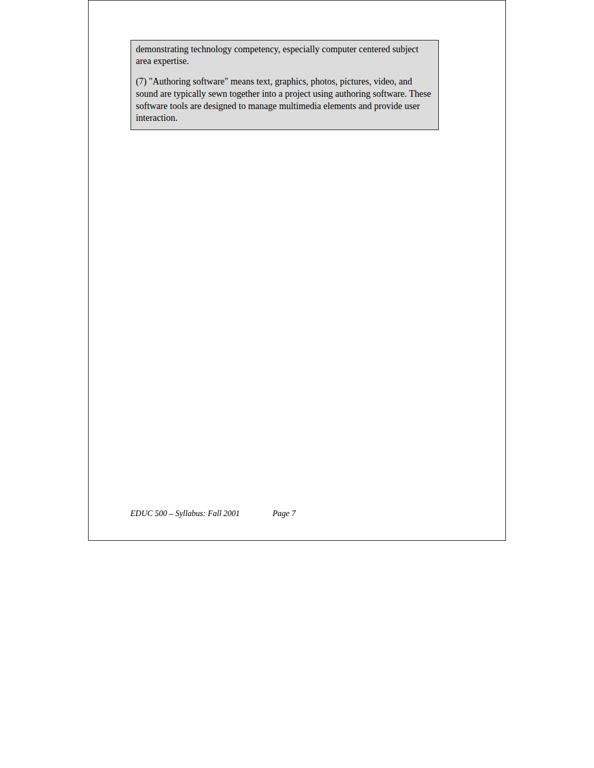demonstrating technology competency, especially computer centered subject area expertise.
(7) "Authoring software" means text, graphics, photos, pictures, video, and sound are typically sewn together into a project using authoring software. These software tools are designed to manage multimedia elements and provide user interaction.
EDUC 500 – Syllabus: Fall 2001 Page 7